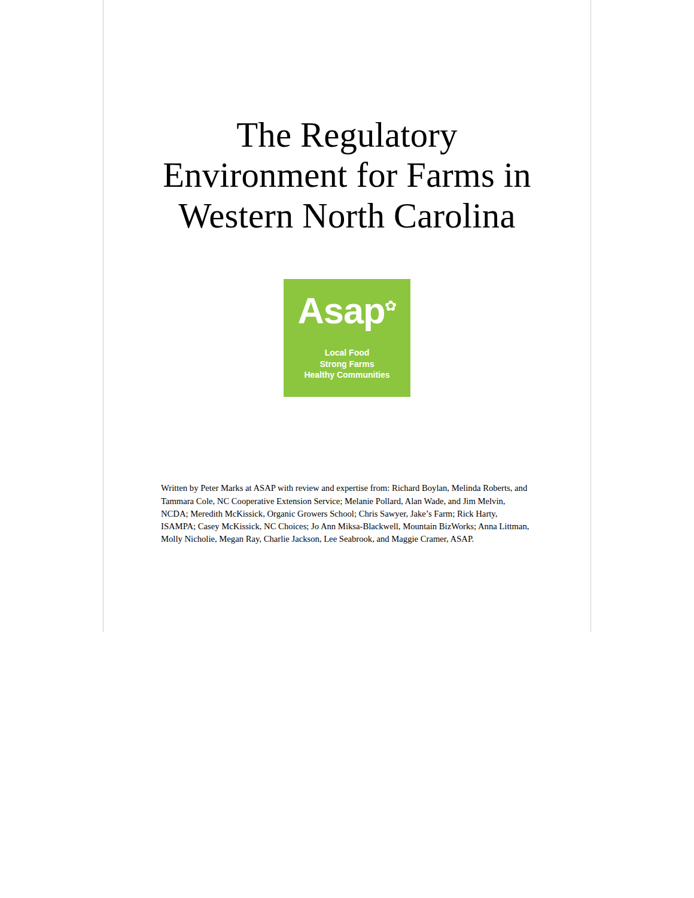The Regulatory Environment for Farms in Western North Carolina
Asap✿
Local Food
Strong Farms
Healthy Communities
Written by Peter Marks at ASAP with review and expertise from: Richard Boylan, Melinda Roberts, and Tammara Cole, NC Cooperative Extension Service; Melanie Pollard, Alan Wade, and Jim Melvin, NCDA; Meredith McKissick, Organic Growers School; Chris Sawyer, Jake’s Farm; Rick Harty, ISAMPA; Casey McKissick, NC Choices; Jo Ann Miksa-Blackwell, Mountain BizWorks; Anna Littman, Molly Nicholie, Megan Ray, Charlie Jackson, Lee Seabrook, and Maggie Cramer, ASAP.